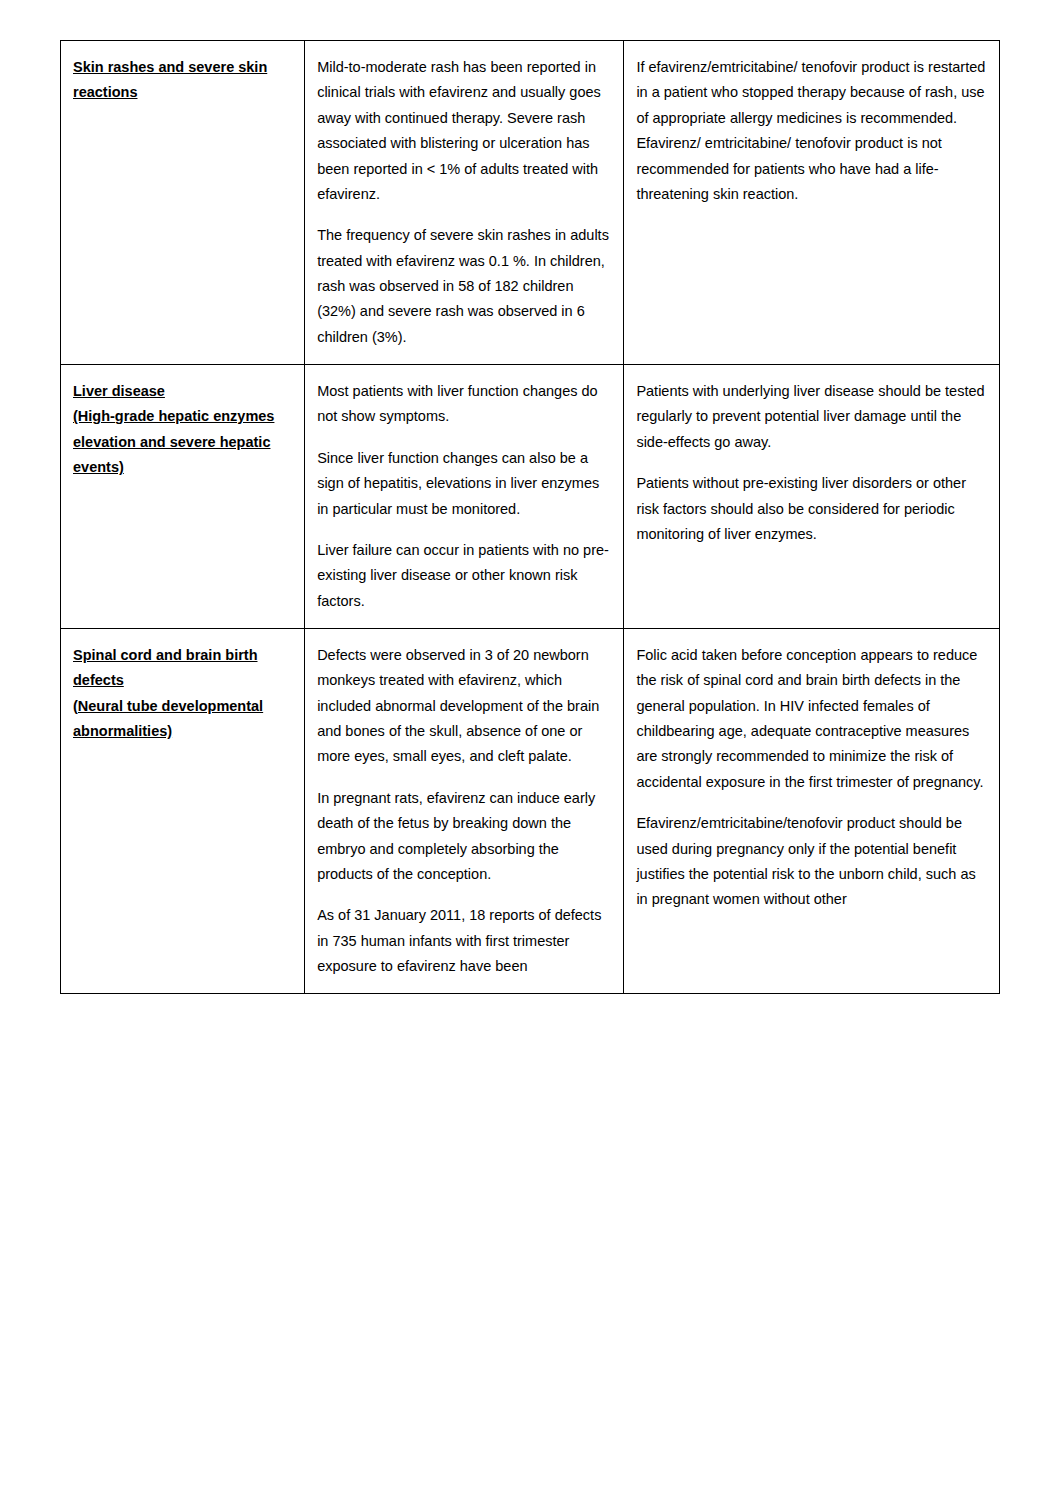| Skin rashes and severe skin reactions | Mild-to-moderate rash has been reported in clinical trials with efavirenz and usually goes away with continued therapy. Severe rash associated with blistering or ulceration has been reported in < 1% of adults treated with efavirenz. The frequency of severe skin rashes in adults treated with efavirenz was 0.1 %. In children, rash was observed in 58 of 182 children (32%) and severe rash was observed in 6 children (3%). | If efavirenz/emtricitabine/ tenofovir product is restarted in a patient who stopped therapy because of rash, use of appropriate allergy medicines is recommended. Efavirenz/ emtricitabine/ tenofovir product is not recommended for patients who have had a life-threatening skin reaction. |
| Liver disease (High-grade hepatic enzymes elevation and severe hepatic events) | Most patients with liver function changes do not show symptoms. Since liver function changes can also be a sign of hepatitis, elevations in liver enzymes in particular must be monitored. Liver failure can occur in patients with no pre-existing liver disease or other known risk factors. | Patients with underlying liver disease should be tested regularly to prevent potential liver damage until the side-effects go away. Patients without pre-existing liver disorders or other risk factors should also be considered for periodic monitoring of liver enzymes. |
| Spinal cord and brain birth defects (Neural tube developmental abnormalities) | Defects were observed in 3 of 20 newborn monkeys treated with efavirenz, which included abnormal development of the brain and bones of the skull, absence of one or more eyes, small eyes, and cleft palate. In pregnant rats, efavirenz can induce early death of the fetus by breaking down the embryo and completely absorbing the products of the conception. As of 31 January 2011, 18 reports of defects in 735 human infants with first trimester exposure to efavirenz have been | Folic acid taken before conception appears to reduce the risk of spinal cord and brain birth defects in the general population. In HIV infected females of childbearing age, adequate contraceptive measures are strongly recommended to minimize the risk of accidental exposure in the first trimester of pregnancy. Efavirenz/emtricitabine/tenofovir product should be used during pregnancy only if the potential benefit justifies the potential risk to the unborn child, such as in pregnant women without other |